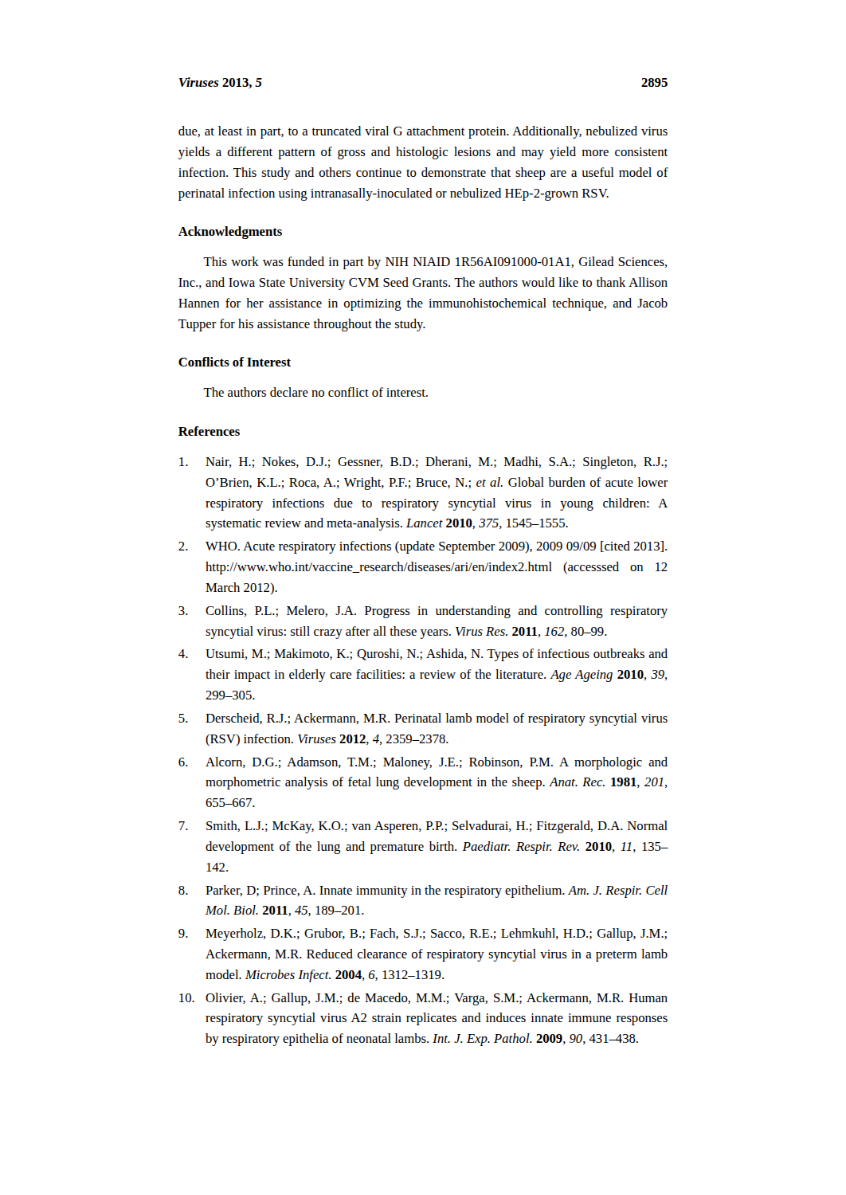Viruses 2013, 5 2895
due, at least in part, to a truncated viral G attachment protein. Additionally, nebulized virus yields a different pattern of gross and histologic lesions and may yield more consistent infection. This study and others continue to demonstrate that sheep are a useful model of perinatal infection using intranasally-inoculated or nebulized HEp-2-grown RSV.
Acknowledgments
This work was funded in part by NIH NIAID 1R56AI091000-01A1, Gilead Sciences, Inc., and Iowa State University CVM Seed Grants. The authors would like to thank Allison Hannen for her assistance in optimizing the immunohistochemical technique, and Jacob Tupper for his assistance throughout the study.
Conflicts of Interest
The authors declare no conflict of interest.
References
Nair, H.; Nokes, D.J.; Gessner, B.D.; Dherani, M.; Madhi, S.A.; Singleton, R.J.; O’Brien, K.L.; Roca, A.; Wright, P.F.; Bruce, N.; et al. Global burden of acute lower respiratory infections due to respiratory syncytial virus in young children: A systematic review and meta-analysis. Lancet 2010, 375, 1545–1555.
WHO. Acute respiratory infections (update September 2009), 2009 09/09 [cited 2013]. http://www.who.int/vaccine_research/diseases/ari/en/index2.html (accesssed on 12 March 2012).
Collins, P.L.; Melero, J.A. Progress in understanding and controlling respiratory syncytial virus: still crazy after all these years. Virus Res. 2011, 162, 80–99.
Utsumi, M.; Makimoto, K.; Quroshi, N.; Ashida, N. Types of infectious outbreaks and their impact in elderly care facilities: a review of the literature. Age Ageing 2010, 39, 299–305.
Derscheid, R.J.; Ackermann, M.R. Perinatal lamb model of respiratory syncytial virus (RSV) infection. Viruses 2012, 4, 2359–2378.
Alcorn, D.G.; Adamson, T.M.; Maloney, J.E.; Robinson, P.M. A morphologic and morphometric analysis of fetal lung development in the sheep. Anat. Rec. 1981, 201, 655–667.
Smith, L.J.; McKay, K.O.; van Asperen, P.P.; Selvadurai, H.; Fitzgerald, D.A. Normal development of the lung and premature birth. Paediatr. Respir. Rev. 2010, 11, 135–142.
Parker, D; Prince, A. Innate immunity in the respiratory epithelium. Am. J. Respir. Cell Mol. Biol. 2011, 45, 189–201.
Meyerholz, D.K.; Grubor, B.; Fach, S.J.; Sacco, R.E.; Lehmkuhl, H.D.; Gallup, J.M.; Ackermann, M.R. Reduced clearance of respiratory syncytial virus in a preterm lamb model. Microbes Infect. 2004, 6, 1312–1319.
Olivier, A.; Gallup, J.M.; de Macedo, M.M.; Varga, S.M.; Ackermann, M.R. Human respiratory syncytial virus A2 strain replicates and induces innate immune responses by respiratory epithelia of neonatal lambs. Int. J. Exp. Pathol. 2009, 90, 431–438.